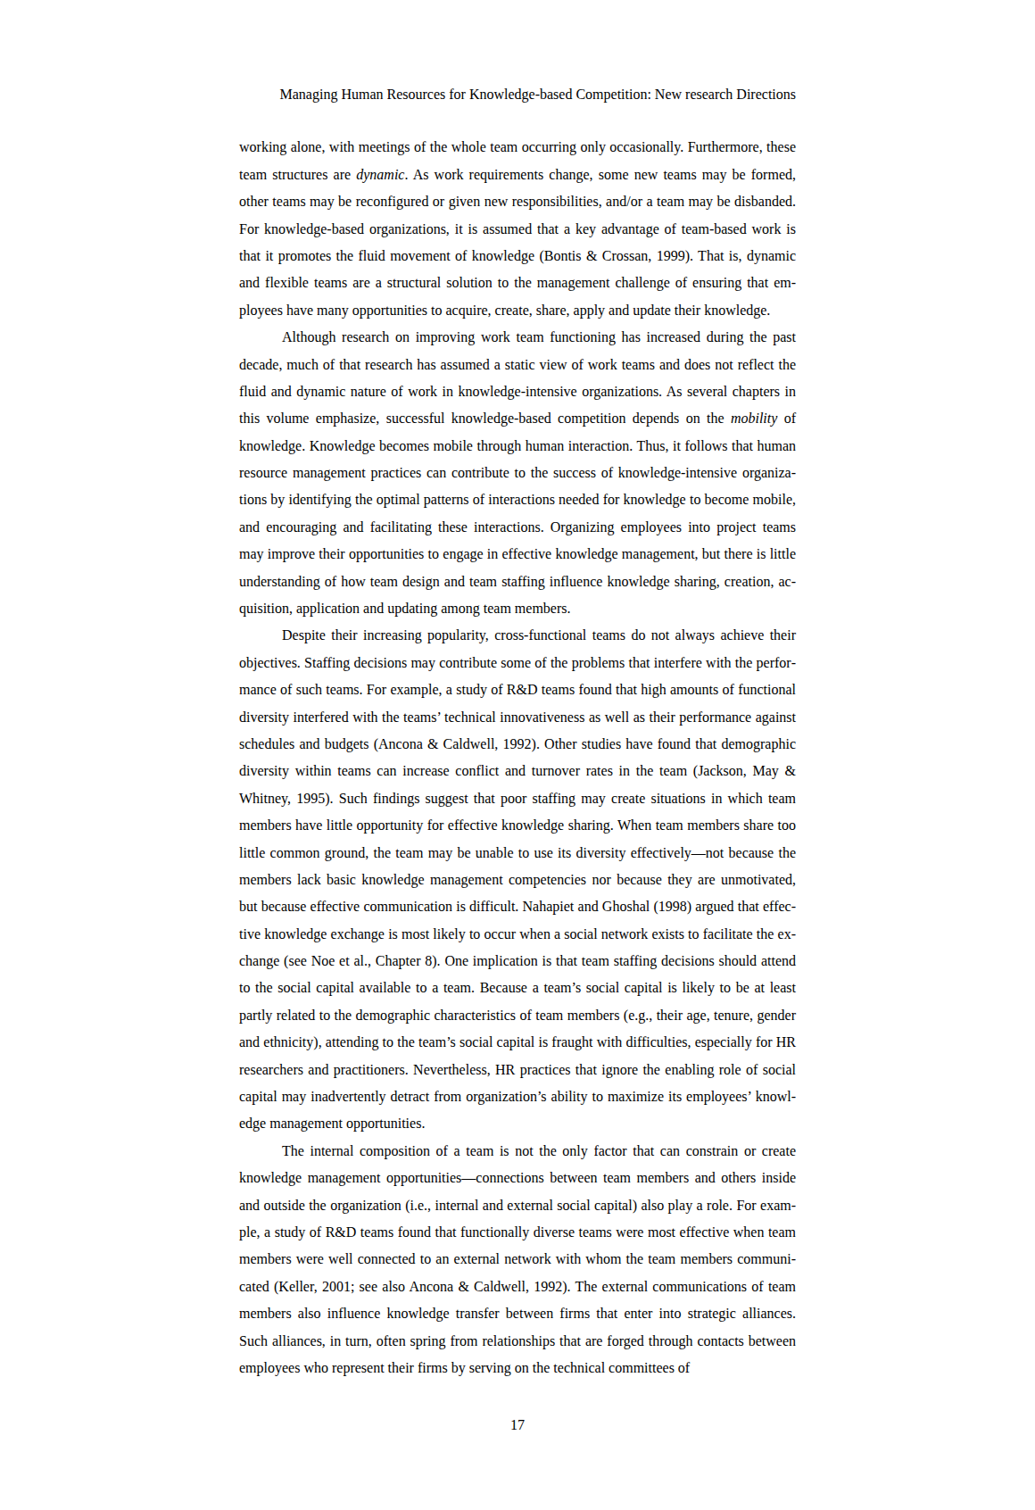Managing Human Resources for Knowledge-based Competition: New research Directions
working alone, with meetings of the whole team occurring only occasionally. Furthermore, these team structures are dynamic. As work requirements change, some new teams may be formed, other teams may be reconfigured or given new responsibilities, and/or a team may be disbanded. For knowledge-based organizations, it is assumed that a key advantage of team-based work is that it promotes the fluid movement of knowledge (Bontis & Crossan, 1999). That is, dynamic and flexible teams are a structural solution to the management challenge of ensuring that employees have many opportunities to acquire, create, share, apply and update their knowledge.
Although research on improving work team functioning has increased during the past decade, much of that research has assumed a static view of work teams and does not reflect the fluid and dynamic nature of work in knowledge-intensive organizations. As several chapters in this volume emphasize, successful knowledge-based competition depends on the mobility of knowledge. Knowledge becomes mobile through human interaction. Thus, it follows that human resource management practices can contribute to the success of knowledge-intensive organizations by identifying the optimal patterns of interactions needed for knowledge to become mobile, and encouraging and facilitating these interactions. Organizing employees into project teams may improve their opportunities to engage in effective knowledge management, but there is little understanding of how team design and team staffing influence knowledge sharing, creation, acquisition, application and updating among team members.
Despite their increasing popularity, cross-functional teams do not always achieve their objectives. Staffing decisions may contribute some of the problems that interfere with the performance of such teams. For example, a study of R&D teams found that high amounts of functional diversity interfered with the teams’ technical innovativeness as well as their performance against schedules and budgets (Ancona & Caldwell, 1992). Other studies have found that demographic diversity within teams can increase conflict and turnover rates in the team (Jackson, May & Whitney, 1995). Such findings suggest that poor staffing may create situations in which team members have little opportunity for effective knowledge sharing. When team members share too little common ground, the team may be unable to use its diversity effectively—not because the members lack basic knowledge management competencies nor because they are unmotivated, but because effective communication is difficult. Nahapiet and Ghoshal (1998) argued that effective knowledge exchange is most likely to occur when a social network exists to facilitate the exchange (see Noe et al., Chapter 8). One implication is that team staffing decisions should attend to the social capital available to a team. Because a team’s social capital is likely to be at least partly related to the demographic characteristics of team members (e.g., their age, tenure, gender and ethnicity), attending to the team’s social capital is fraught with difficulties, especially for HR researchers and practitioners. Nevertheless, HR practices that ignore the enabling role of social capital may inadvertently detract from organization’s ability to maximize its employees’ knowledge management opportunities.
The internal composition of a team is not the only factor that can constrain or create knowledge management opportunities—connections between team members and others inside and outside the organization (i.e., internal and external social capital) also play a role. For example, a study of R&D teams found that functionally diverse teams were most effective when team members were well connected to an external network with whom the team members communicated (Keller, 2001; see also Ancona & Caldwell, 1992). The external communications of team members also influence knowledge transfer between firms that enter into strategic alliances. Such alliances, in turn, often spring from relationships that are forged through contacts between employees who represent their firms by serving on the technical committees of
17